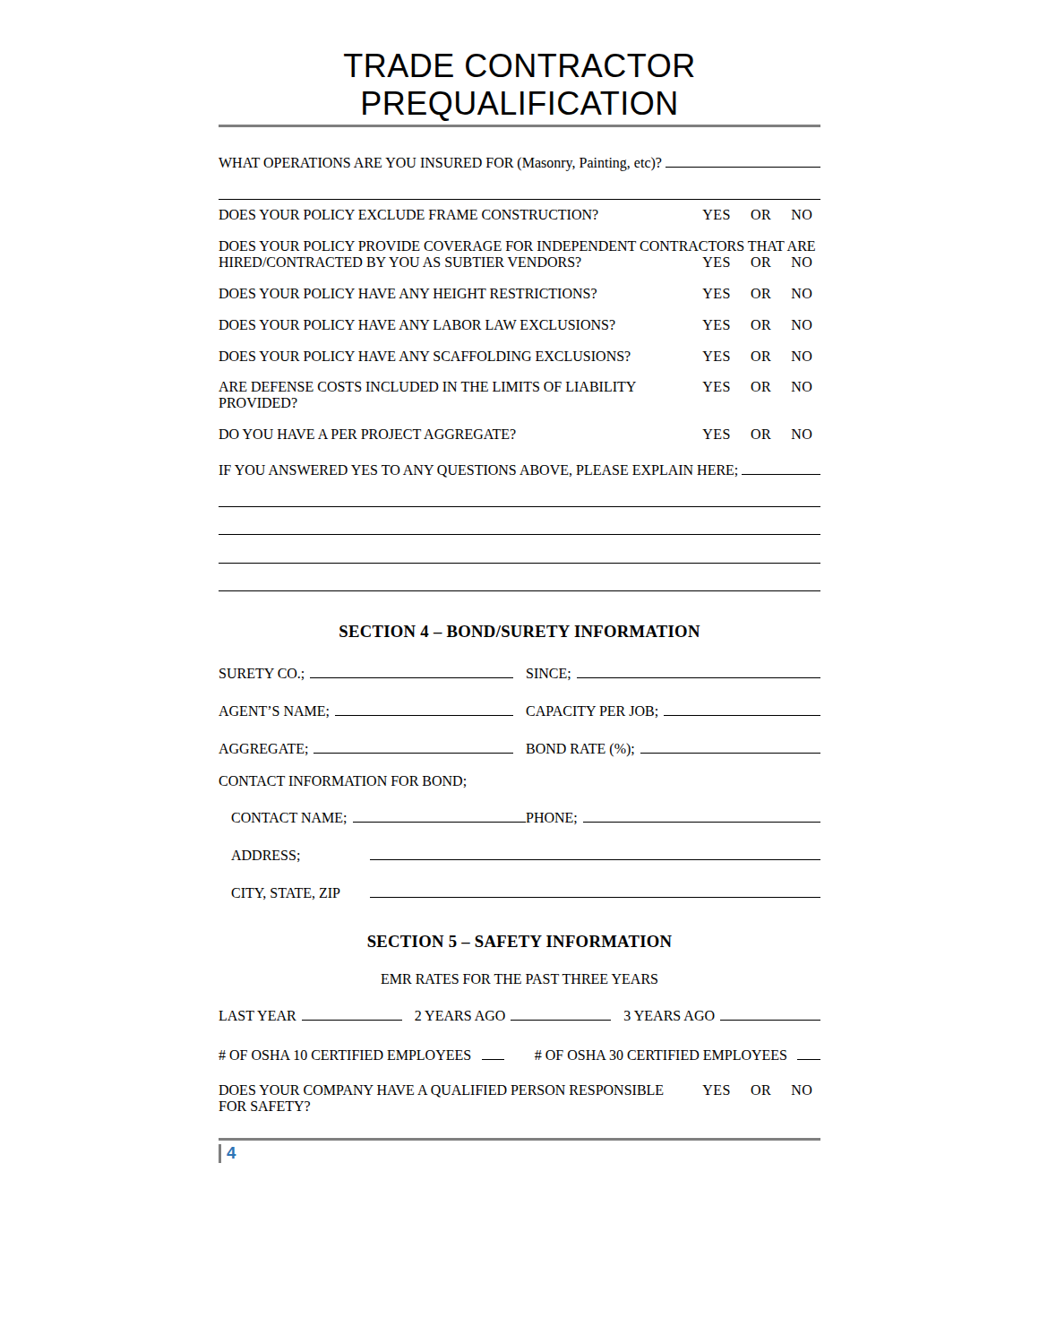TRADE CONTRACTOR PREQUALIFICATION
WHAT OPERATIONS ARE YOU INSURED FOR (Masonry, Painting, etc)?
DOES YOUR POLICY EXCLUDE FRAME CONSTRUCTION? YES OR NO
DOES YOUR POLICY PROVIDE COVERAGE FOR INDEPENDENT CONTRACTORS THAT ARE HIRED/CONTRACTED BY YOU AS SUBTIER VENDORS? YES OR NO
DOES YOUR POLICY HAVE ANY HEIGHT RESTRICTIONS? YES OR NO
DOES YOUR POLICY HAVE ANY LABOR LAW EXCLUSIONS? YES OR NO
DOES YOUR POLICY HAVE ANY SCAFFOLDING EXCLUSIONS? YES OR NO
ARE DEFENSE COSTS INCLUDED IN THE LIMITS OF LIABILITY PROVIDED? YES OR NO
DO YOU HAVE A PER PROJECT AGGREGATE? YES OR NO
IF YOU ANSWERED YES TO ANY QUESTIONS ABOVE, PLEASE EXPLAIN HERE;
SECTION 4 – BOND/SURETY INFORMATION
SURETY CO.; SINCE;
AGENT’S NAME; CAPACITY PER JOB;
AGGREGATE; BOND RATE (%);
CONTACT INFORMATION FOR BOND;
CONTACT NAME; PHONE;
ADDRESS;
CITY, STATE, ZIP
SECTION 5 – SAFETY INFORMATION
EMR RATES FOR THE PAST THREE YEARS
LAST YEAR 2 YEARS AGO 3 YEARS AGO
# OF OSHA 10 CERTIFIED EMPLOYEES # OF OSHA 30 CERTIFIED EMPLOYEES
DOES YOUR COMPANY HAVE A QUALIFIED PERSON RESPONSIBLE FOR SAFETY? YES OR NO
4